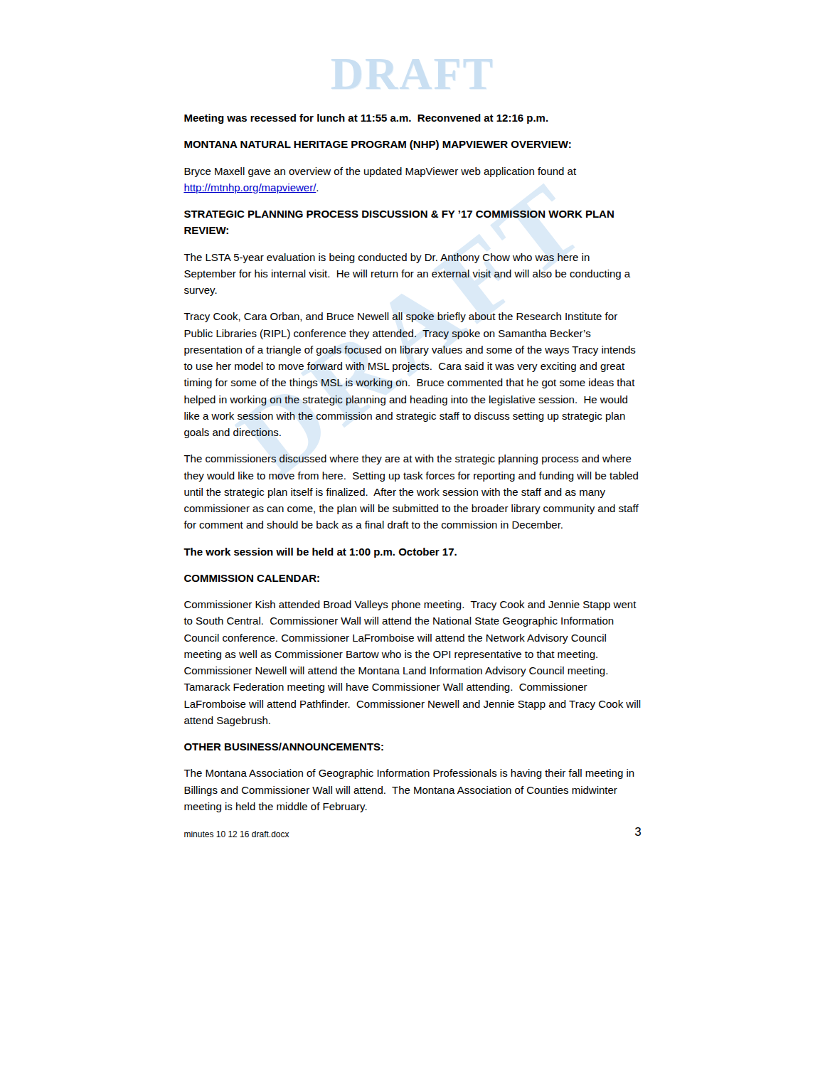DRAFT
DRAFT
Meeting was recessed for lunch at 11:55 a.m. Reconvened at 12:16 p.m.
Montana Natural Heritage Program (NHP) MapViewer Overview:
Bryce Maxell gave an overview of the updated MapViewer web application found at http://mtnhp.org/mapviewer/.
Strategic Planning Process Discussion & FY ’17 Commission Work Plan Review:
The LSTA 5-year evaluation is being conducted by Dr. Anthony Chow who was here in September for his internal visit. He will return for an external visit and will also be conducting a survey.
Tracy Cook, Cara Orban, and Bruce Newell all spoke briefly about the Research Institute for Public Libraries (RIPL) conference they attended. Tracy spoke on Samantha Becker’s presentation of a triangle of goals focused on library values and some of the ways Tracy intends to use her model to move forward with MSL projects. Cara said it was very exciting and great timing for some of the things MSL is working on. Bruce commented that he got some ideas that helped in working on the strategic planning and heading into the legislative session. He would like a work session with the commission and strategic staff to discuss setting up strategic plan goals and directions.
The commissioners discussed where they are at with the strategic planning process and where they would like to move from here. Setting up task forces for reporting and funding will be tabled until the strategic plan itself is finalized. After the work session with the staff and as many commissioner as can come, the plan will be submitted to the broader library community and staff for comment and should be back as a final draft to the commission in December.
The work session will be held at 1:00 p.m. October 17.
Commission Calendar:
Commissioner Kish attended Broad Valleys phone meeting. Tracy Cook and Jennie Stapp went to South Central. Commissioner Wall will attend the National State Geographic Information Council conference. Commissioner LaFromboise will attend the Network Advisory Council meeting as well as Commissioner Bartow who is the OPI representative to that meeting. Commissioner Newell will attend the Montana Land Information Advisory Council meeting. Tamarack Federation meeting will have Commissioner Wall attending. Commissioner LaFromboise will attend Pathfinder. Commissioner Newell and Jennie Stapp and Tracy Cook will attend Sagebrush.
Other Business/Announcements:
The Montana Association of Geographic Information Professionals is having their fall meeting in Billings and Commissioner Wall will attend. The Montana Association of Counties midwinter meeting is held the middle of February.
minutes 10 12 16 draft.docx 3